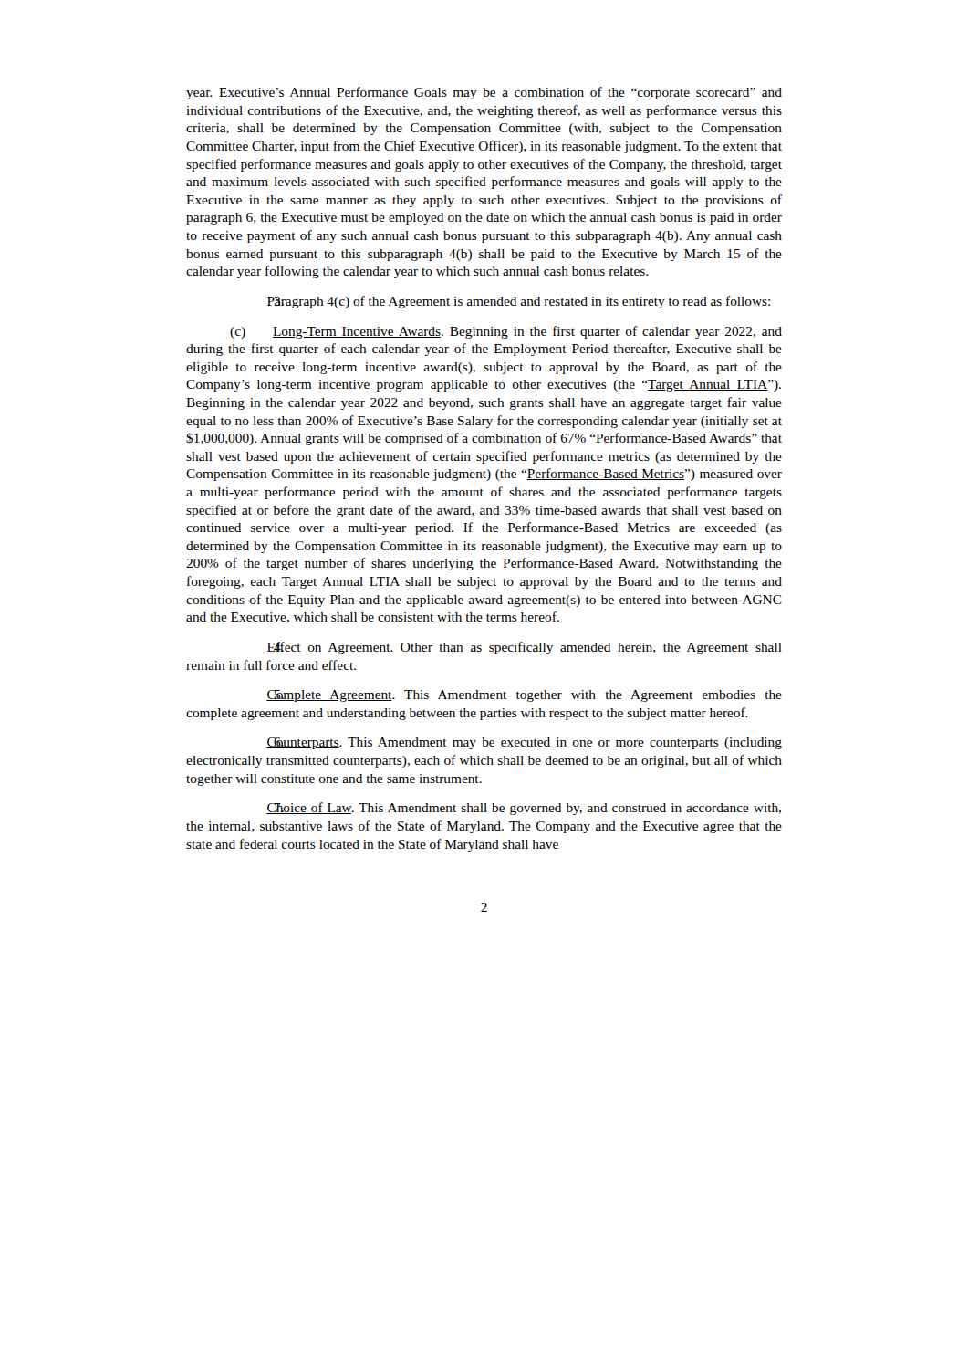year. Executive’s Annual Performance Goals may be a combination of the “corporate scorecard” and individual contributions of the Executive, and, the weighting thereof, as well as performance versus this criteria, shall be determined by the Compensation Committee (with, subject to the Compensation Committee Charter, input from the Chief Executive Officer), in its reasonable judgment. To the extent that specified performance measures and goals apply to other executives of the Company, the threshold, target and maximum levels associated with such specified performance measures and goals will apply to the Executive in the same manner as they apply to such other executives. Subject to the provisions of paragraph 6, the Executive must be employed on the date on which the annual cash bonus is paid in order to receive payment of any such annual cash bonus pursuant to this subparagraph 4(b). Any annual cash bonus earned pursuant to this subparagraph 4(b) shall be paid to the Executive by March 15 of the calendar year following the calendar year to which such annual cash bonus relates.
3. Paragraph 4(c) of the Agreement is amended and restated in its entirety to read as follows:
(c) Long-Term Incentive Awards. Beginning in the first quarter of calendar year 2022, and during the first quarter of each calendar year of the Employment Period thereafter, Executive shall be eligible to receive long-term incentive award(s), subject to approval by the Board, as part of the Company’s long-term incentive program applicable to other executives (the “Target Annual LTIA”). Beginning in the calendar year 2022 and beyond, such grants shall have an aggregate target fair value equal to no less than 200% of Executive’s Base Salary for the corresponding calendar year (initially set at $1,000,000). Annual grants will be comprised of a combination of 67% “Performance-Based Awards” that shall vest based upon the achievement of certain specified performance metrics (as determined by the Compensation Committee in its reasonable judgment) (the “Performance-Based Metrics”) measured over a multi-year performance period with the amount of shares and the associated performance targets specified at or before the grant date of the award, and 33% time-based awards that shall vest based on continued service over a multi-year period. If the Performance-Based Metrics are exceeded (as determined by the Compensation Committee in its reasonable judgment), the Executive may earn up to 200% of the target number of shares underlying the Performance-Based Award. Notwithstanding the foregoing, each Target Annual LTIA shall be subject to approval by the Board and to the terms and conditions of the Equity Plan and the applicable award agreement(s) to be entered into between AGNC and the Executive, which shall be consistent with the terms hereof.
4. Effect on Agreement. Other than as specifically amended herein, the Agreement shall remain in full force and effect.
5. Complete Agreement. This Amendment together with the Agreement embodies the complete agreement and understanding between the parties with respect to the subject matter hereof.
6. Counterparts. This Amendment may be executed in one or more counterparts (including electronically transmitted counterparts), each of which shall be deemed to be an original, but all of which together will constitute one and the same instrument.
7. Choice of Law. This Amendment shall be governed by, and construed in accordance with, the internal, substantive laws of the State of Maryland. The Company and the Executive agree that the state and federal courts located in the State of Maryland shall have
2